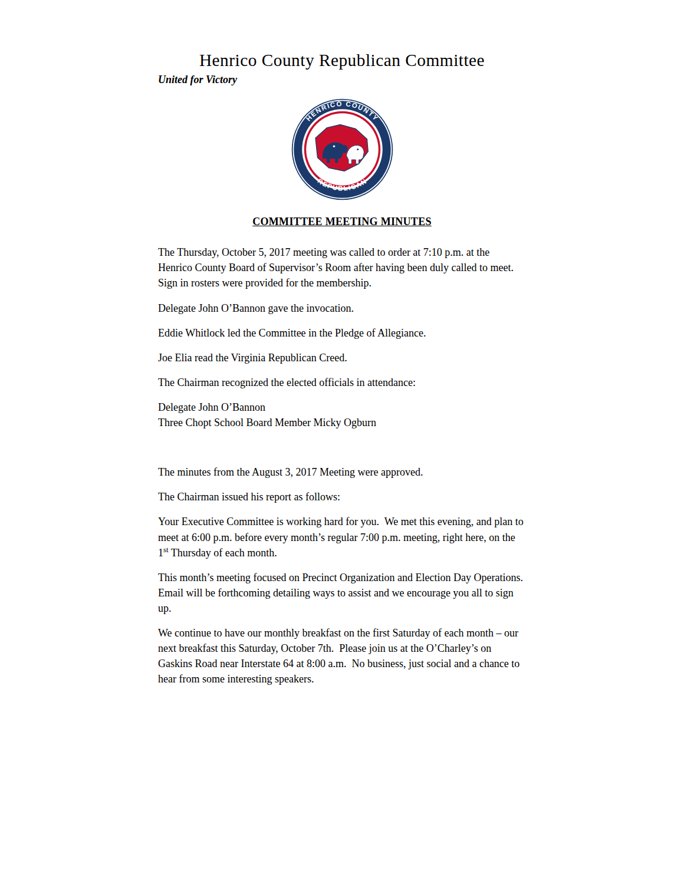Henrico County Republican Committee
United for Victory
HENRICO COUNTY REPUBLICAN
COMMITTEE MEETING MINUTES
The Thursday, October 5, 2017 meeting was called to order at 7:10 p.m. at the Henrico County Board of Supervisor’s Room after having been duly called to meet. Sign in rosters were provided for the membership.
Delegate John O’Bannon gave the invocation.
Eddie Whitlock led the Committee in the Pledge of Allegiance.
Joe Elia read the Virginia Republican Creed.
The Chairman recognized the elected officials in attendance:
Delegate John O’Bannon
Three Chopt School Board Member Micky Ogburn
The minutes from the August 3, 2017 Meeting were approved.
The Chairman issued his report as follows:
Your Executive Committee is working hard for you. We met this evening, and plan to meet at 6:00 p.m. before every month’s regular 7:00 p.m. meeting, right here, on the 1st Thursday of each month.
This month’s meeting focused on Precinct Organization and Election Day Operations. Email will be forthcoming detailing ways to assist and we encourage you all to sign up.
We continue to have our monthly breakfast on the first Saturday of each month – our next breakfast this Saturday, October 7th. Please join us at the O’Charley’s on Gaskins Road near Interstate 64 at 8:00 a.m. No business, just social and a chance to hear from some interesting speakers.